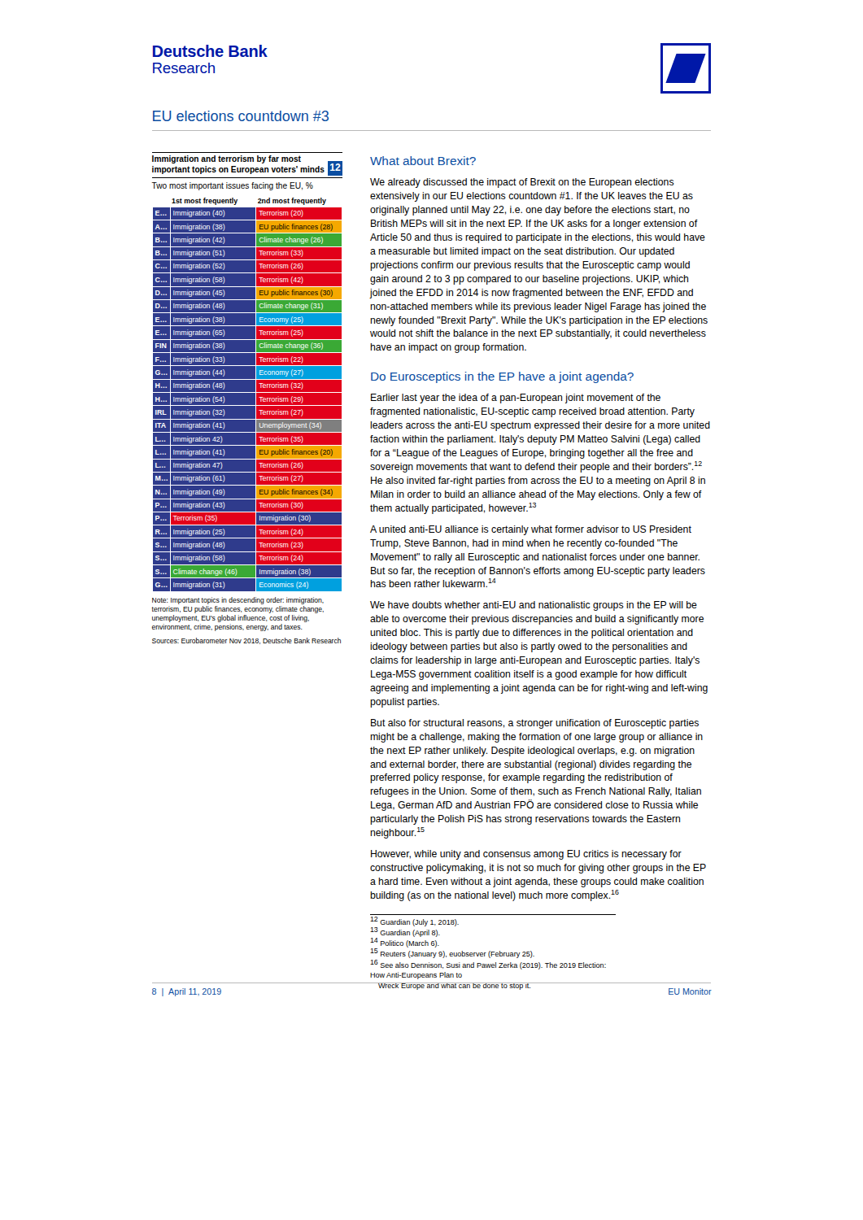Deutsche BankResearch
EU elections countdown #3
Immigration and terrorism by far most important topics on European voters' minds
12
Two most important issues facing the EU, %
| | 1st most frequently | 2nd most frequently |
| --- | --- | --- |
| EU28 | Immigration (40) | Terrorism (20) |
| AUT | Immigration (38) | EU public finances (28) |
| BEL | Immigration (42) | Climate change (26) |
| BGR | Immigration (51) | Terrorism (33) |
| CYP | Immigration (52) | Terrorism (26) |
| CZE | Immigration (58) | Terrorism (42) |
| DEU | Immigration (45) | EU public finances (30) |
| DNK | Immigration (48) | Climate change (31) |
| ESP | Immigration (38) | Economy (25) |
| EST | Immigration (65) | Terrorism (25) |
| FIN | Immigration (38) | Climate change (36) |
| FRA | Immigration (33) | Terrorism (22) |
| GRC | Immigration (44) | Economy (27) |
| HRV | Immigration (48) | Terrorism (32) |
| HUN | Immigration (54) | Terrorism (29) |
| IRL | Immigration (32) | Terrorism (27) |
| ITA | Immigration (41) | Unemployment (34) |
| LTU | Immigration 42) | Terrorism (35) |
| LUX | Immigration (41) | EU public finances (20) |
| LVA | Immigration 47) | Terrorism (26) |
| MLT | Immigration (61) | Terrorism (27) |
| NLD | Immigration (49) | EU public finances (34) |
| POL | Immigration (43) | Terrorism (30) |
| PRT | Terrorism (35) | Immigration (30) |
| ROM | Immigration (25) | Terrorism (24) |
| SVK | Immigration (48) | Terrorism (23) |
| SVN | Immigration (58) | Terrorism (24) |
| SWE | Climate change (46) | Immigration (38) |
| GBR | Immigration (31) | Economics (24) |
Note: Important topics in descending order: immigration, terrorism, EU public finances, economy, climate change, unemployment, EU's global influence, cost of living, environment, crime, pensions, energy, and taxes.
Sources: Eurobarometer Nov 2018, Deutsche Bank Research
What about Brexit?
We already discussed the impact of Brexit on the European elections extensively in our EU elections countdown #1. If the UK leaves the EU as originally planned until May 22, i.e. one day before the elections start, no British MEPs will sit in the next EP. If the UK asks for a longer extension of Article 50 and thus is required to participate in the elections, this would have a measurable but limited impact on the seat distribution. Our updated projections confirm our previous results that the Eurosceptic camp would gain around 2 to 3 pp compared to our baseline projections. UKIP, which joined the EFDD in 2014 is now fragmented between the ENF, EFDD and non-attached members while its previous leader Nigel Farage has joined the newly founded "Brexit Party". While the UK's participation in the EP elections would not shift the balance in the next EP substantially, it could nevertheless have an impact on group formation.
Do Eurosceptics in the EP have a joint agenda?
Earlier last year the idea of a pan-European joint movement of the fragmented nationalistic, EU-sceptic camp received broad attention. Party leaders across the anti-EU spectrum expressed their desire for a more united faction within the parliament. Italy's deputy PM Matteo Salvini (Lega) called for a “League of the Leagues of Europe, bringing together all the free and sovereign movements that want to defend their people and their borders”.12 He also invited far-right parties from across the EU to a meeting on April 8 in Milan in order to build an alliance ahead of the May elections. Only a few of them actually participated, however.13
A united anti-EU alliance is certainly what former advisor to US President Trump, Steve Bannon, had in mind when he recently co-founded "The Movement" to rally all Eurosceptic and nationalist forces under one banner. But so far, the reception of Bannon's efforts among EU-sceptic party leaders has been rather lukewarm.14
We have doubts whether anti-EU and nationalistic groups in the EP will be able to overcome their previous discrepancies and build a significantly more united bloc. This is partly due to differences in the political orientation and ideology between parties but also is partly owed to the personalities and claims for leadership in large anti-European and Eurosceptic parties. Italy's Lega-M5S government coalition itself is a good example for how difficult agreeing and implementing a joint agenda can be for right-wing and left-wing populist parties.
But also for structural reasons, a stronger unification of Eurosceptic parties might be a challenge, making the formation of one large group or alliance in the next EP rather unlikely. Despite ideological overlaps, e.g. on migration and external border, there are substantial (regional) divides regarding the preferred policy response, for example regarding the redistribution of refugees in the Union. Some of them, such as French National Rally, Italian Lega, German AfD and Austrian FPÖ are considered close to Russia while particularly the Polish PiS has strong reservations towards the Eastern neighbour.15
However, while unity and consensus among EU critics is necessary for constructive policymaking, it is not so much for giving other groups in the EP a hard time. Even without a joint agenda, these groups could make coalition building (as on the national level) much more complex.16
12 Guardian (July 1, 2018).
13 Guardian (April 8).
14 Politico (March 6).
15 Reuters (January 9), euobserver (February 25).
16 See also Dennison, Susi and Pawel Zerka (2019). The 2019 Election: How Anti-Europeans Plan to
Wreck Europe and what can be done to stop it.
8 | April 11, 2019
EU Monitor